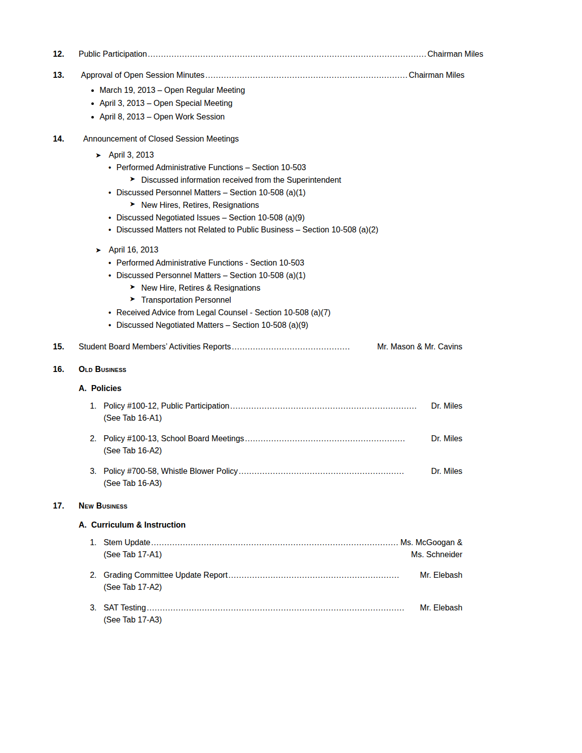12.
Public Participation .......................................................................................................... Chairman Miles
13.
Approval of Open Session Minutes ............................................................................. Chairman Miles
March 19, 2013 – Open Regular Meeting
April 3, 2013 – Open Special Meeting
April 8, 2013 – Open Work Session
14.
Announcement of Closed Session Meetings
April 3, 2013
Performed Administrative Functions – Section 10-503
Discussed information received from the Superintendent
Discussed Personnel Matters – Section 10-508 (a)(1)
New Hires, Retires, Resignations
Discussed Negotiated Issues – Section 10-508 (a)(9)
Discussed Matters not Related to Public Business – Section 10-508 (a)(2)
April 16, 2013
Performed Administrative Functions - Section 10-503
Discussed Personnel Matters – Section 10-508 (a)(1)
New Hire, Retires & Resignations
Transportation Personnel
Received Advice from Legal Counsel - Section 10-508 (a)(7)
Discussed Negotiated Matters – Section 10-508 (a)(9)
15.
Student Board Members’ Activities Reports ............................................. Mr. Mason & Mr. Cavins
16.
Old Business
A. Policies
Policy #100-12, Public Participation ....................................................................... Dr. Miles
(See Tab 16-A1)
Policy #100-13, School Board Meetings ............................................................. Dr. Miles
(See Tab 16-A2)
Policy #700-58, Whistle Blower Policy ............................................................... Dr. Miles
(See Tab 16-A3)
17.
New Business
A. Curriculum & Instruction
Stem Update ................................................................................................. Ms. McGoogan &
(See Tab 17-A1) Ms. Schneider
Grading Committee Update Report ................................................................. Mr. Elebash
(See Tab 17-A2)
SAT Testing .................................................................................................. Mr. Elebash
(See Tab 17-A3)